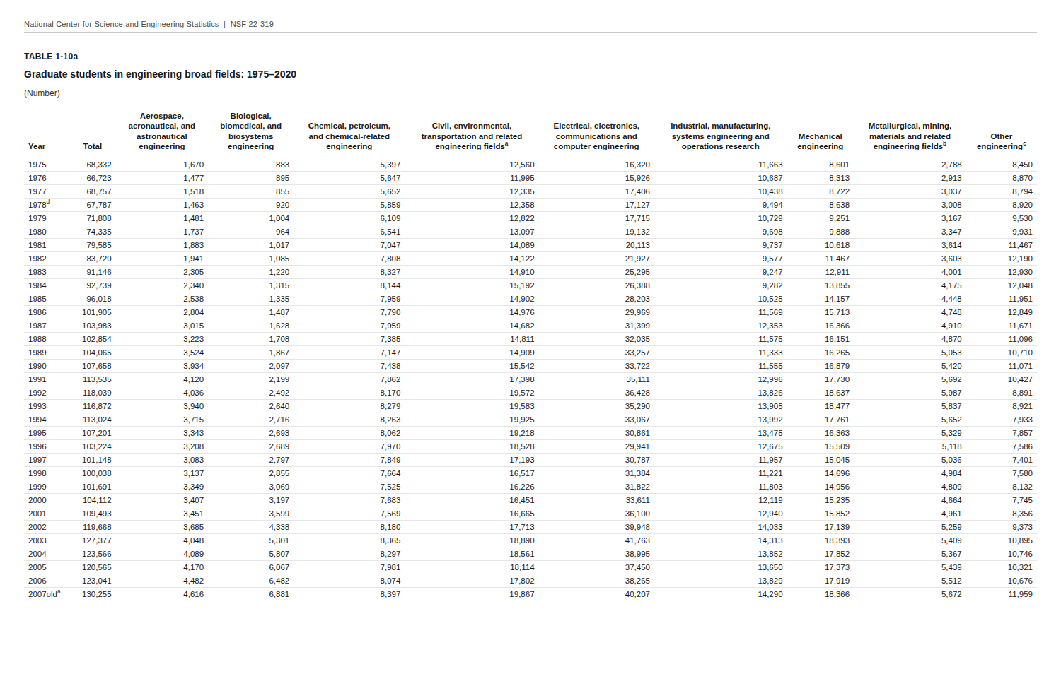National Center for Science and Engineering Statistics | NSF 22-319
TABLE 1-10a
Graduate students in engineering broad fields: 1975–2020
(Number)
| Year | Total | Aerospace, aeronautical, and astronautical engineering | Biological, biomedical, and biosystems engineering | Chemical, petroleum, and chemical-related engineering | Civil, environmental, transportation and related engineering fields a | Electrical, electronics, communications and computer engineering | Industrial, manufacturing, systems engineering and operations research | Mechanical engineering | Metallurgical, mining, materials and related engineering fields b | Other engineering c |
| --- | --- | --- | --- | --- | --- | --- | --- | --- | --- | --- |
| 1975 | 68,332 | 1,670 | 883 | 5,397 | 12,560 | 16,320 | 11,663 | 8,601 | 2,788 | 8,450 |
| 1976 | 66,723 | 1,477 | 895 | 5,647 | 11,995 | 15,926 | 10,687 | 8,313 | 2,913 | 8,870 |
| 1977 | 68,757 | 1,518 | 855 | 5,652 | 12,335 | 17,406 | 10,438 | 8,722 | 3,037 | 8,794 |
| 1978 d | 67,787 | 1,463 | 920 | 5,859 | 12,358 | 17,127 | 9,494 | 8,638 | 3,008 | 8,920 |
| 1979 | 71,808 | 1,481 | 1,004 | 6,109 | 12,822 | 17,715 | 10,729 | 9,251 | 3,167 | 9,530 |
| 1980 | 74,335 | 1,737 | 964 | 6,541 | 13,097 | 19,132 | 9,698 | 9,888 | 3,347 | 9,931 |
| 1981 | 79,585 | 1,883 | 1,017 | 7,047 | 14,089 | 20,113 | 9,737 | 10,618 | 3,614 | 11,467 |
| 1982 | 83,720 | 1,941 | 1,085 | 7,808 | 14,122 | 21,927 | 9,577 | 11,467 | 3,603 | 12,190 |
| 1983 | 91,146 | 2,305 | 1,220 | 8,327 | 14,910 | 25,295 | 9,247 | 12,911 | 4,001 | 12,930 |
| 1984 | 92,739 | 2,340 | 1,315 | 8,144 | 15,192 | 26,388 | 9,282 | 13,855 | 4,175 | 12,048 |
| 1985 | 96,018 | 2,538 | 1,335 | 7,959 | 14,902 | 28,203 | 10,525 | 14,157 | 4,448 | 11,951 |
| 1986 | 101,905 | 2,804 | 1,487 | 7,790 | 14,976 | 29,969 | 11,569 | 15,713 | 4,748 | 12,849 |
| 1987 | 103,983 | 3,015 | 1,628 | 7,959 | 14,682 | 31,399 | 12,353 | 16,366 | 4,910 | 11,671 |
| 1988 | 102,854 | 3,223 | 1,708 | 7,385 | 14,811 | 32,035 | 11,575 | 16,151 | 4,870 | 11,096 |
| 1989 | 104,065 | 3,524 | 1,867 | 7,147 | 14,909 | 33,257 | 11,333 | 16,265 | 5,053 | 10,710 |
| 1990 | 107,658 | 3,934 | 2,097 | 7,438 | 15,542 | 33,722 | 11,555 | 16,879 | 5,420 | 11,071 |
| 1991 | 113,535 | 4,120 | 2,199 | 7,862 | 17,398 | 35,111 | 12,996 | 17,730 | 5,692 | 10,427 |
| 1992 | 118,039 | 4,036 | 2,492 | 8,170 | 19,572 | 36,428 | 13,826 | 18,637 | 5,987 | 8,891 |
| 1993 | 116,872 | 3,940 | 2,640 | 8,279 | 19,583 | 35,290 | 13,905 | 18,477 | 5,837 | 8,921 |
| 1994 | 113,024 | 3,715 | 2,716 | 8,263 | 19,925 | 33,067 | 13,992 | 17,761 | 5,652 | 7,933 |
| 1995 | 107,201 | 3,343 | 2,693 | 8,062 | 19,218 | 30,861 | 13,475 | 16,363 | 5,329 | 7,857 |
| 1996 | 103,224 | 3,208 | 2,689 | 7,970 | 18,528 | 29,941 | 12,675 | 15,509 | 5,118 | 7,586 |
| 1997 | 101,148 | 3,083 | 2,797 | 7,849 | 17,193 | 30,787 | 11,957 | 15,045 | 5,036 | 7,401 |
| 1998 | 100,038 | 3,137 | 2,855 | 7,664 | 16,517 | 31,384 | 11,221 | 14,696 | 4,984 | 7,580 |
| 1999 | 101,691 | 3,349 | 3,069 | 7,525 | 16,226 | 31,822 | 11,803 | 14,956 | 4,809 | 8,132 |
| 2000 | 104,112 | 3,407 | 3,197 | 7,683 | 16,451 | 33,611 | 12,119 | 15,235 | 4,664 | 7,745 |
| 2001 | 109,493 | 3,451 | 3,599 | 7,569 | 16,665 | 36,100 | 12,940 | 15,852 | 4,961 | 8,356 |
| 2002 | 119,668 | 3,685 | 4,338 | 8,180 | 17,713 | 39,948 | 14,033 | 17,139 | 5,259 | 9,373 |
| 2003 | 127,377 | 4,048 | 5,301 | 8,365 | 18,890 | 41,763 | 14,313 | 18,393 | 5,409 | 10,895 |
| 2004 | 123,566 | 4,089 | 5,807 | 8,297 | 18,561 | 38,995 | 13,852 | 17,852 | 5,367 | 10,746 |
| 2005 | 120,565 | 4,170 | 6,067 | 7,981 | 18,114 | 37,450 | 13,650 | 17,373 | 5,439 | 10,321 |
| 2006 | 123,041 | 4,482 | 6,482 | 8,074 | 17,802 | 38,265 | 13,829 | 17,919 | 5,512 | 10,676 |
| 2007old a | 130,255 | 4,616 | 6,881 | 8,397 | 19,867 | 40,207 | 14,290 | 18,366 | 5,672 | 11,959 |